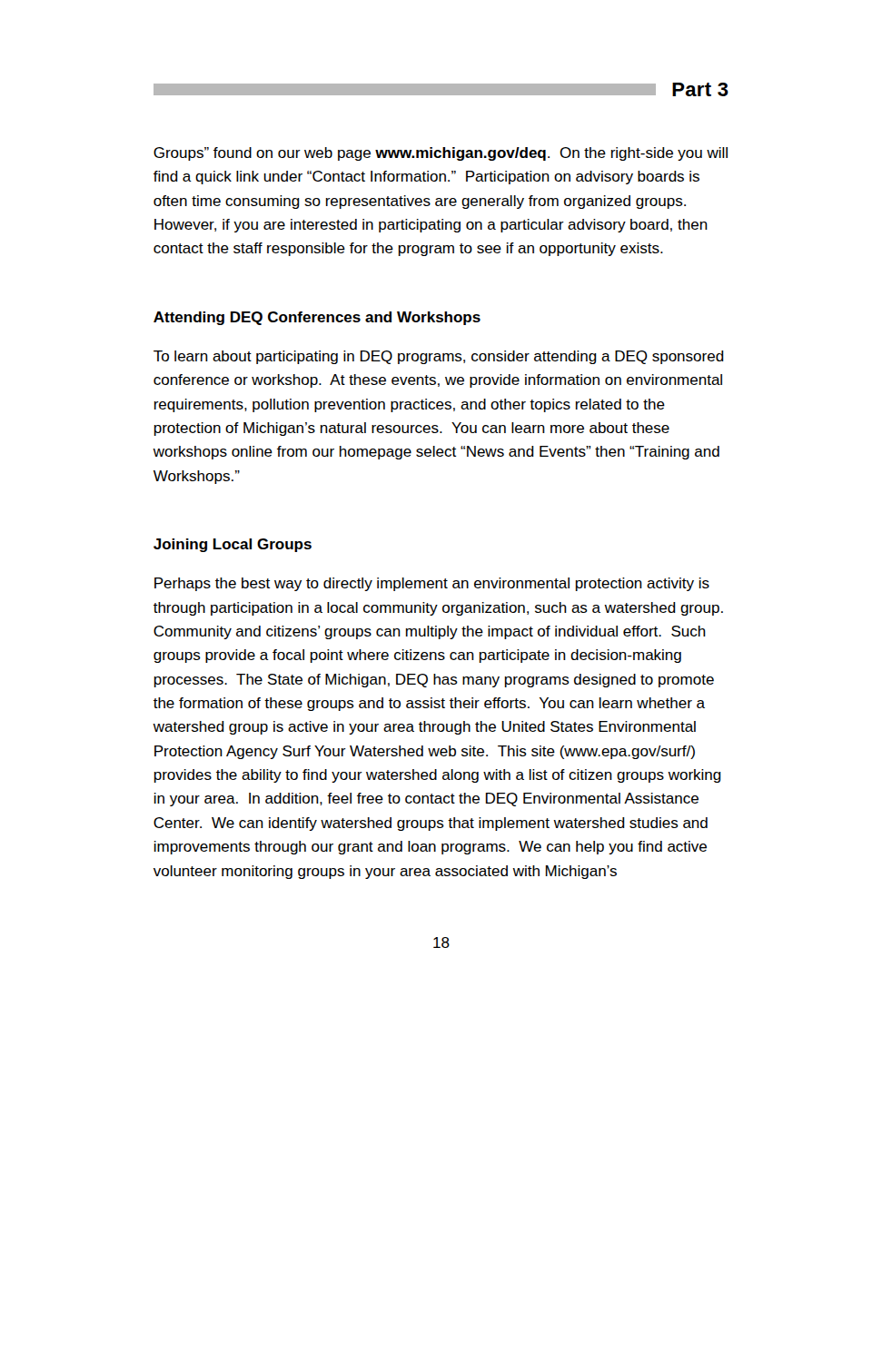Part 3
Groups” found on our web page www.michigan.gov/deq. On the right-side you will find a quick link under “Contact Information.” Participation on advisory boards is often time consuming so representatives are generally from organized groups. However, if you are interested in participating on a particular advisory board, then contact the staff responsible for the program to see if an opportunity exists.
Attending DEQ Conferences and Workshops
To learn about participating in DEQ programs, consider attending a DEQ sponsored conference or workshop. At these events, we provide information on environmental requirements, pollution prevention practices, and other topics related to the protection of Michigan’s natural resources. You can learn more about these workshops online from our homepage select “News and Events” then “Training and Workshops.”
Joining Local Groups
Perhaps the best way to directly implement an environmental protection activity is through participation in a local community organization, such as a watershed group. Community and citizens’ groups can multiply the impact of individual effort. Such groups provide a focal point where citizens can participate in decision-making processes. The State of Michigan, DEQ has many programs designed to promote the formation of these groups and to assist their efforts. You can learn whether a watershed group is active in your area through the United States Environmental Protection Agency Surf Your Watershed web site. This site (www.epa.gov/surf/) provides the ability to find your watershed along with a list of citizen groups working in your area. In addition, feel free to contact the DEQ Environmental Assistance Center. We can identify watershed groups that implement watershed studies and improvements through our grant and loan programs. We can help you find active volunteer monitoring groups in your area associated with Michigan’s
18